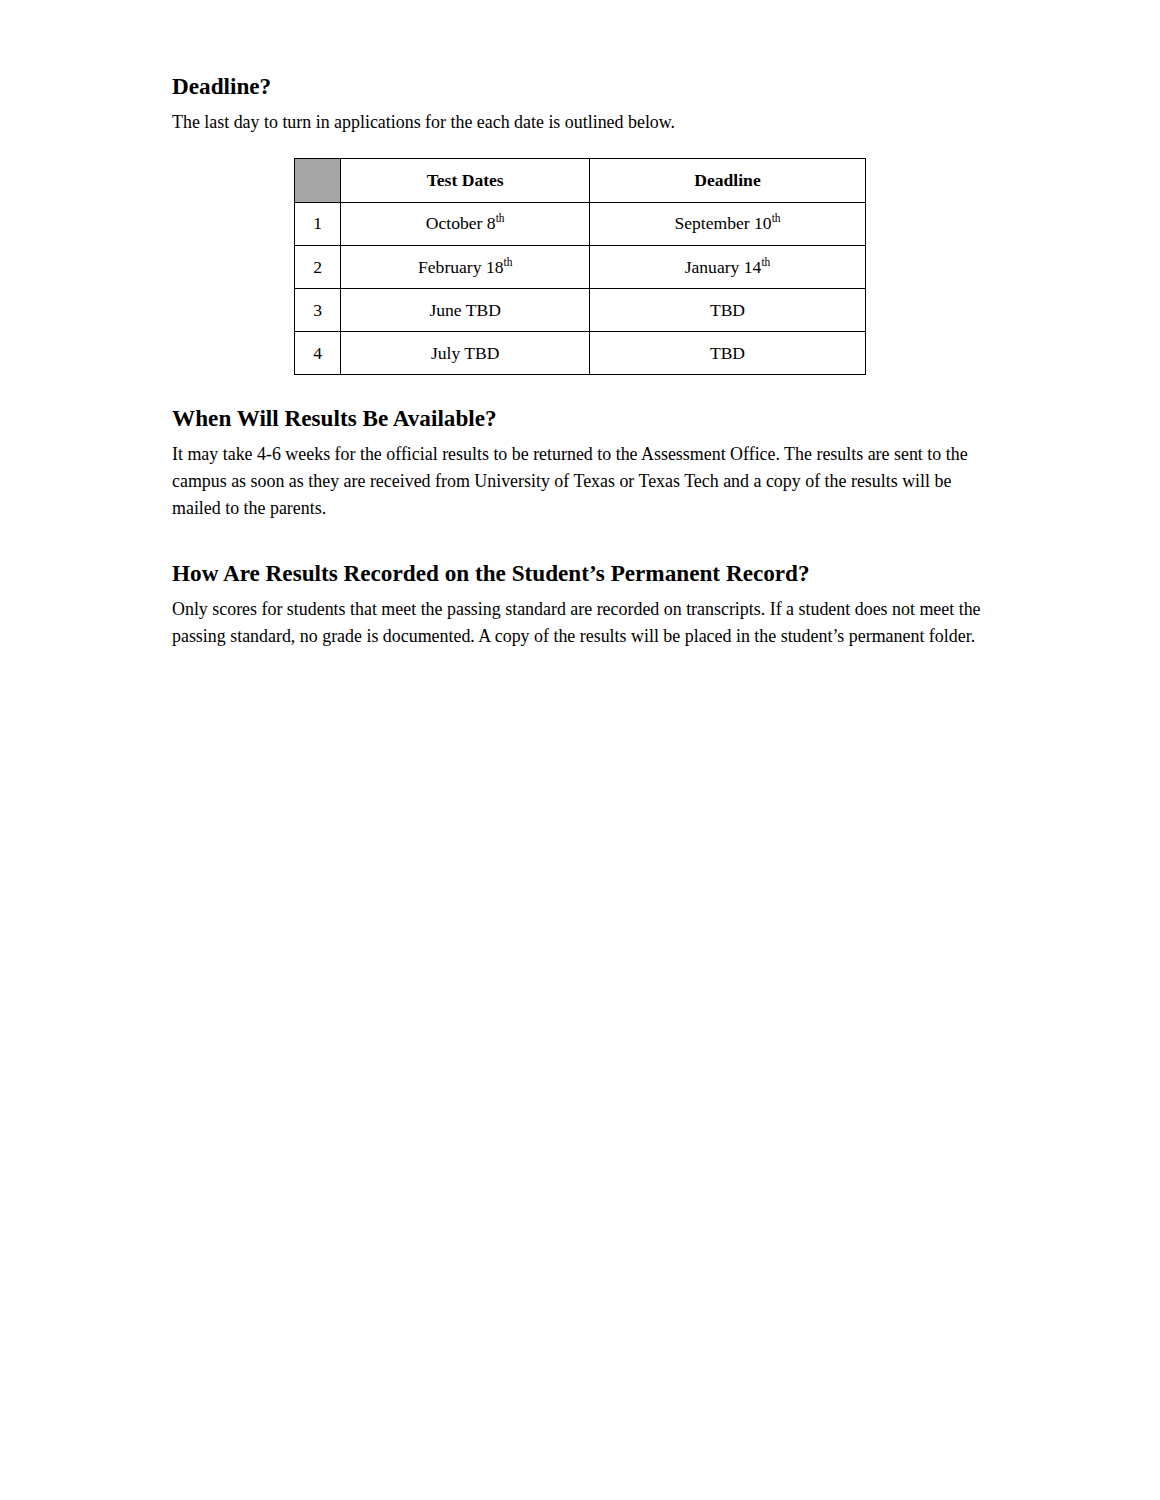Deadline?
The last day to turn in applications for the each date is outlined below.
| | Test Dates | Deadline |
| --- | --- | --- |
| 1 | October 8 th | September 10 th |
| 2 | February 18 th | January 14 th |
| 3 | June TBD | TBD |
| 4 | July TBD | TBD |
When Will Results Be Available?
It may take 4-6 weeks for the official results to be returned to the Assessment Office. The results are sent to the campus as soon as they are received from University of Texas or Texas Tech and a copy of the results will be mailed to the parents.
How Are Results Recorded on the Student’s Permanent Record?
Only scores for students that meet the passing standard are recorded on transcripts. If a student does not meet the passing standard, no grade is documented. A copy of the results will be placed in the student’s permanent folder.